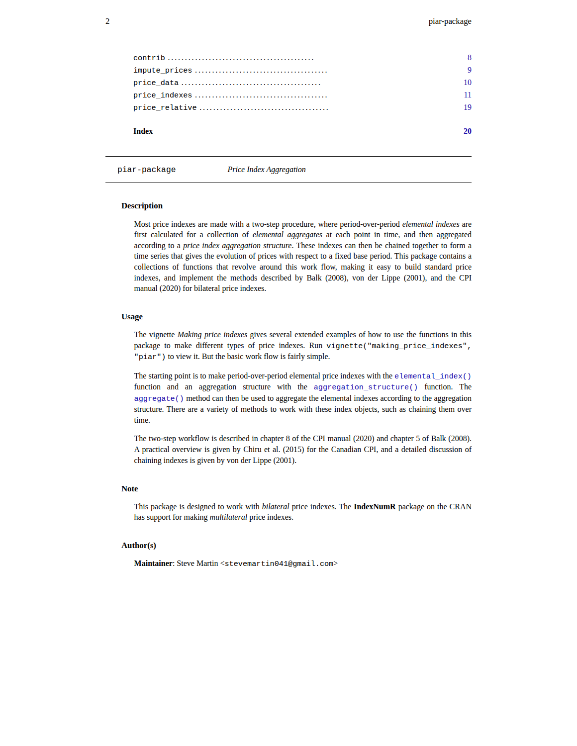2 piar-package
contrib........................................... 8
impute_prices....................................... 9
price_data......................................... 10
price_indexes....................................... 11
price_relative...................................... 19
Index 20
piar-package Price Index Aggregation
Description
Most price indexes are made with a two-step procedure, where period-over-period elemental indexes are first calculated for a collection of elemental aggregates at each point in time, and then aggregated according to a price index aggregation structure. These indexes can then be chained together to form a time series that gives the evolution of prices with respect to a fixed base period. This package contains a collections of functions that revolve around this work flow, making it easy to build standard price indexes, and implement the methods described by Balk (2008), von der Lippe (2001), and the CPI manual (2020) for bilateral price indexes.
Usage
The vignette Making price indexes gives several extended examples of how to use the functions in this package to make different types of price indexes. Run vignette("making_price_indexes", "piar") to view it. But the basic work flow is fairly simple.
The starting point is to make period-over-period elemental price indexes with the elemental_index() function and an aggregation structure with the aggregation_structure() function. The aggregate() method can then be used to aggregate the elemental indexes according to the aggregation structure. There are a variety of methods to work with these index objects, such as chaining them over time.
The two-step workflow is described in chapter 8 of the CPI manual (2020) and chapter 5 of Balk (2008). A practical overview is given by Chiru et al. (2015) for the Canadian CPI, and a detailed discussion of chaining indexes is given by von der Lippe (2001).
Note
This package is designed to work with bilateral price indexes. The IndexNumR package on the CRAN has support for making multilateral price indexes.
Author(s)
Maintainer: Steve Martin <stevemartin041@gmail.com>